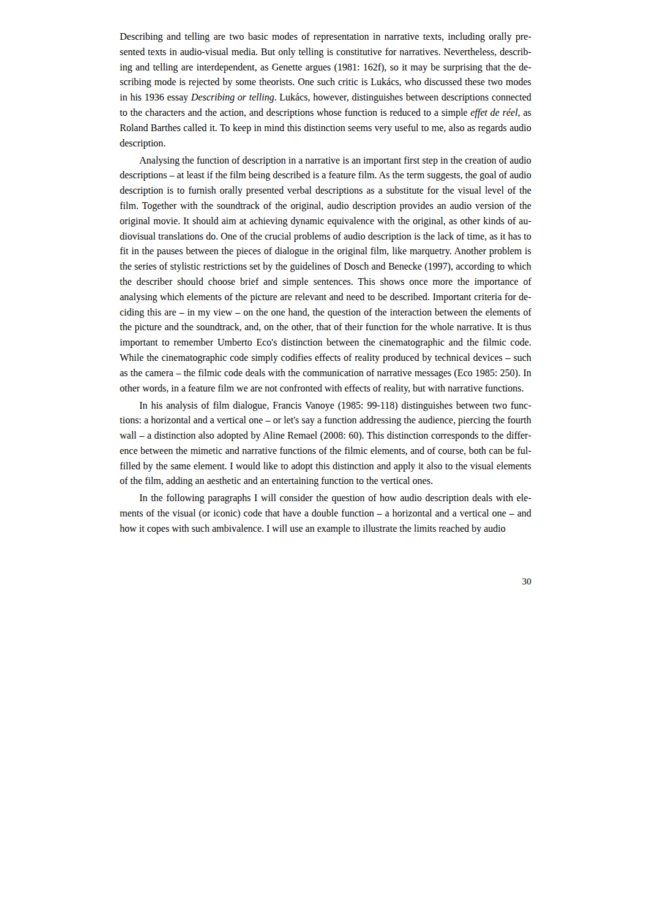Describing and telling are two basic modes of representation in narrative texts, including orally presented texts in audio-visual media. But only telling is constitutive for narratives. Nevertheless, describing and telling are interdependent, as Genette argues (1981: 162f), so it may be surprising that the describing mode is rejected by some theorists. One such critic is Lukács, who discussed these two modes in his 1936 essay Describing or telling. Lukács, however, distinguishes between descriptions connected to the characters and the action, and descriptions whose function is reduced to a simple effet de réel, as Roland Barthes called it. To keep in mind this distinction seems very useful to me, also as regards audio description.
Analysing the function of description in a narrative is an important first step in the creation of audio descriptions – at least if the film being described is a feature film. As the term suggests, the goal of audio description is to furnish orally presented verbal descriptions as a substitute for the visual level of the film. Together with the soundtrack of the original, audio description provides an audio version of the original movie. It should aim at achieving dynamic equivalence with the original, as other kinds of audiovisual translations do. One of the crucial problems of audio description is the lack of time, as it has to fit in the pauses between the pieces of dialogue in the original film, like marquetry. Another problem is the series of stylistic restrictions set by the guidelines of Dosch and Benecke (1997), according to which the describer should choose brief and simple sentences. This shows once more the importance of analysing which elements of the picture are relevant and need to be described. Important criteria for deciding this are – in my view – on the one hand, the question of the interaction between the elements of the picture and the soundtrack, and, on the other, that of their function for the whole narrative. It is thus important to remember Umberto Eco's distinction between the cinematographic and the filmic code. While the cinematographic code simply codifies effects of reality produced by technical devices – such as the camera – the filmic code deals with the communication of narrative messages (Eco 1985: 250). In other words, in a feature film we are not confronted with effects of reality, but with narrative functions.
In his analysis of film dialogue, Francis Vanoye (1985: 99-118) distinguishes between two functions: a horizontal and a vertical one – or let's say a function addressing the audience, piercing the fourth wall – a distinction also adopted by Aline Remael (2008: 60). This distinction corresponds to the difference between the mimetic and narrative functions of the filmic elements, and of course, both can be fulfilled by the same element. I would like to adopt this distinction and apply it also to the visual elements of the film, adding an aesthetic and an entertaining function to the vertical ones.
In the following paragraphs I will consider the question of how audio description deals with elements of the visual (or iconic) code that have a double function – a horizontal and a vertical one – and how it copes with such ambivalence. I will use an example to illustrate the limits reached by audio
30